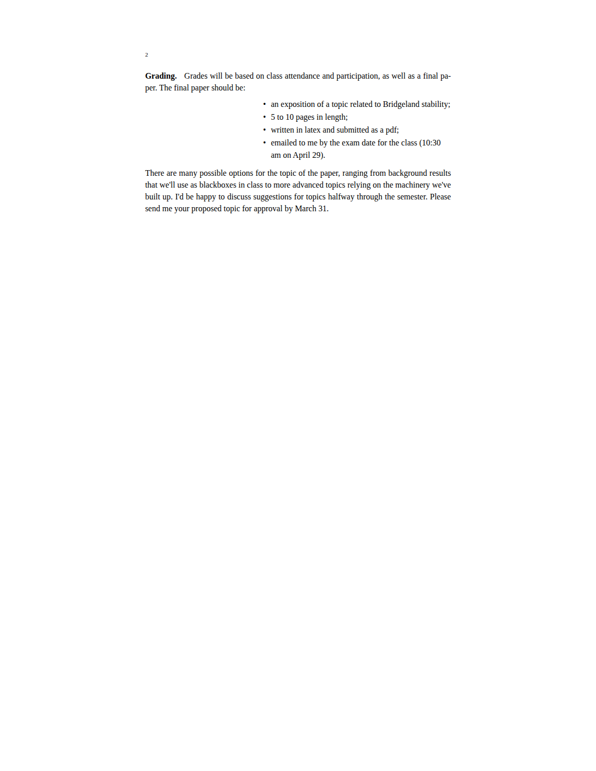2
Grading. Grades will be based on class attendance and participation, as well as a final paper. The final paper should be:
an exposition of a topic related to Bridgeland stability;
5 to 10 pages in length;
written in latex and submitted as a pdf;
emailed to me by the exam date for the class (10:30 am on April 29).
There are many possible options for the topic of the paper, ranging from background results that we'll use as blackboxes in class to more advanced topics relying on the machinery we've built up. I'd be happy to discuss suggestions for topics halfway through the semester. Please send me your proposed topic for approval by March 31.